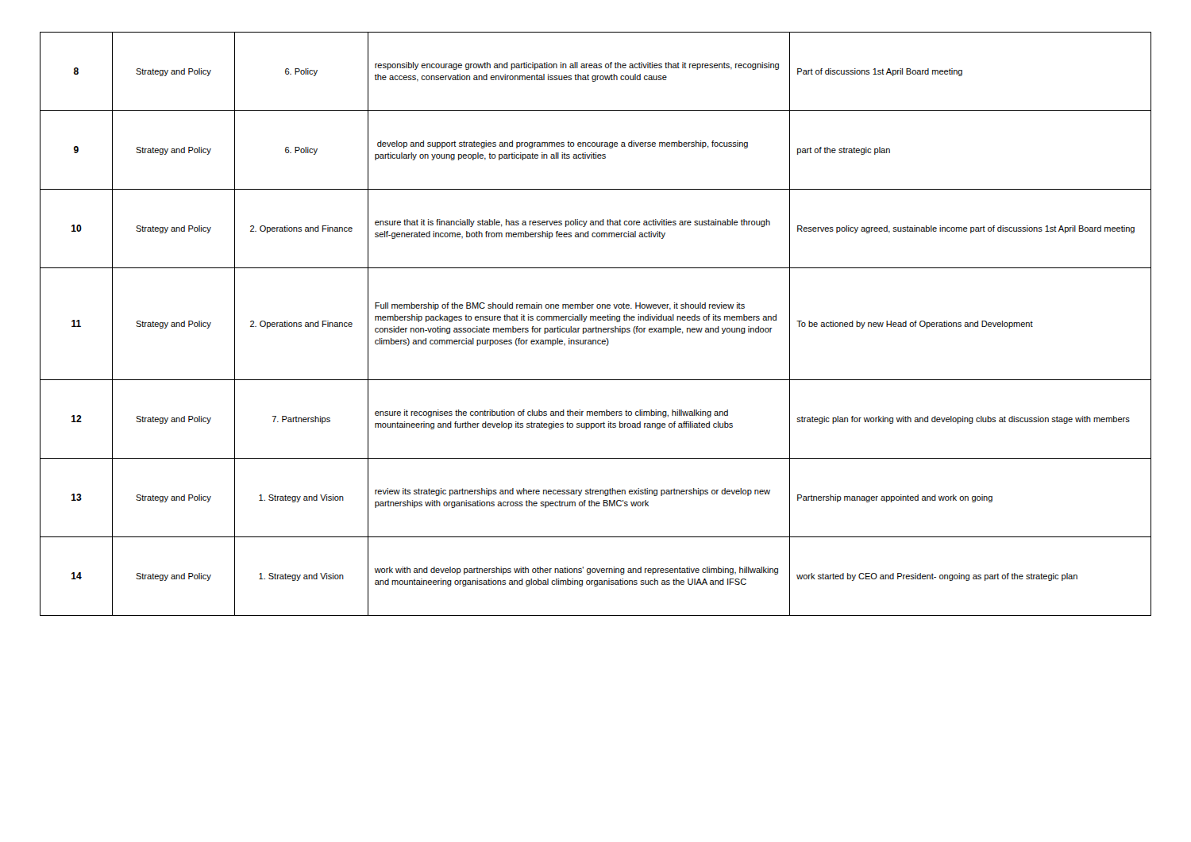| 8 | Strategy and Policy | 6. Policy | responsibly encourage growth and participation in all areas of the activities that it represents, recognising the access, conservation and environmental issues that growth could cause | Part of discussions 1st April Board meeting |
| 9 | Strategy and Policy | 6. Policy | develop and support strategies and programmes to encourage a diverse membership, focussing particularly on young people, to participate in all its activities | part of the strategic plan |
| 10 | Strategy and Policy | 2. Operations and Finance | ensure that it is financially stable, has a reserves policy and that core activities are sustainable through self-generated income, both from membership fees and commercial activity | Reserves policy agreed, sustainable income part of discussions 1st April Board meeting |
| 11 | Strategy and Policy | 2. Operations and Finance | Full membership of the BMC should remain one member one vote. However, it should review its membership packages to ensure that it is commercially meeting the individual needs of its members and consider non-voting associate members for particular partnerships (for example, new and young indoor climbers) and commercial purposes (for example, insurance) | To be actioned by new Head of Operations and Development |
| 12 | Strategy and Policy | 7. Partnerships | ensure it recognises the contribution of clubs and their members to climbing, hillwalking and mountaineering and further develop its strategies to support its broad range of affiliated clubs | strategic plan for working with and developing clubs at discussion stage with members |
| 13 | Strategy and Policy | 1. Strategy and Vision | review its strategic partnerships and where necessary strengthen existing partnerships or develop new partnerships with organisations across the spectrum of the BMC's work | Partnership manager appointed and work on going |
| 14 | Strategy and Policy | 1. Strategy and Vision | work with and develop partnerships with other nations' governing and representative climbing, hillwalking and mountaineering organisations and global climbing organisations such as the UIAA and IFSC | work started by CEO and President- ongoing as part of the strategic plan |